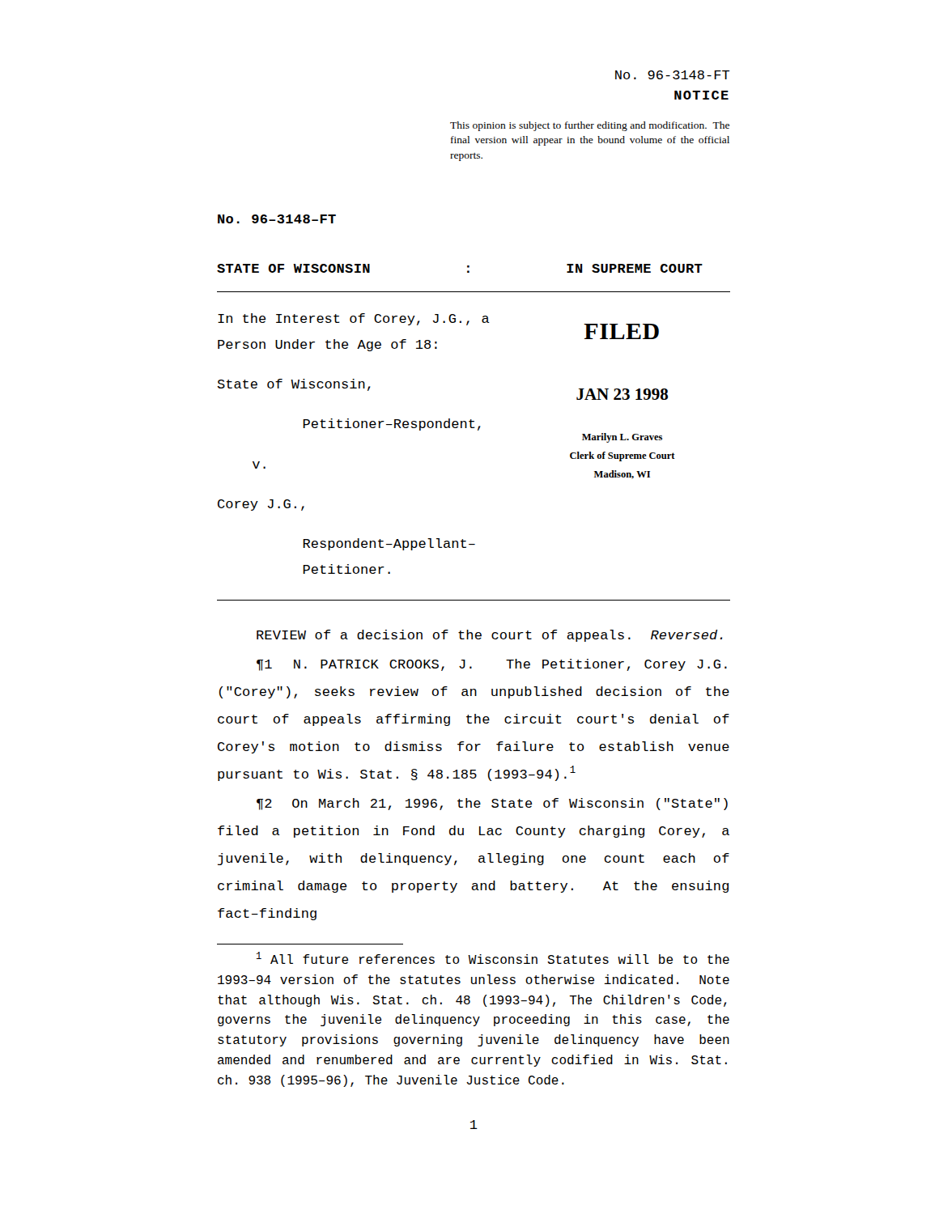No. 96-3148-FT
NOTICE
This opinion is subject to further editing and modification. The final version will appear in the bound volume of the official reports.
No. 96–3148–FT
STATE OF WISCONSIN : IN SUPREME COURT
In the Interest of Corey, J.G., a Person Under the Age of 18:
State of Wisconsin,
Petitioner–Respondent,
v.
Corey J.G.,
Respondent–Appellant–Petitioner.
FILED
JAN 23 1998
Marilyn L. Graves
Clerk of Supreme Court
Madison, WI
REVIEW of a decision of the court of appeals. Reversed.
¶1 N. PATRICK CROOKS, J. The Petitioner, Corey J.G. ("Corey"), seeks review of an unpublished decision of the court of appeals affirming the circuit court's denial of Corey's motion to dismiss for failure to establish venue pursuant to Wis. Stat. § 48.185 (1993–94).1
¶2 On March 21, 1996, the State of Wisconsin ("State") filed a petition in Fond du Lac County charging Corey, a juvenile, with delinquency, alleging one count each of criminal damage to property and battery. At the ensuing fact–finding
1 All future references to Wisconsin Statutes will be to the 1993–94 version of the statutes unless otherwise indicated. Note that although Wis. Stat. ch. 48 (1993–94), The Children's Code, governs the juvenile delinquency proceeding in this case, the statutory provisions governing juvenile delinquency have been amended and renumbered and are currently codified in Wis. Stat. ch. 938 (1995–96), The Juvenile Justice Code.
1